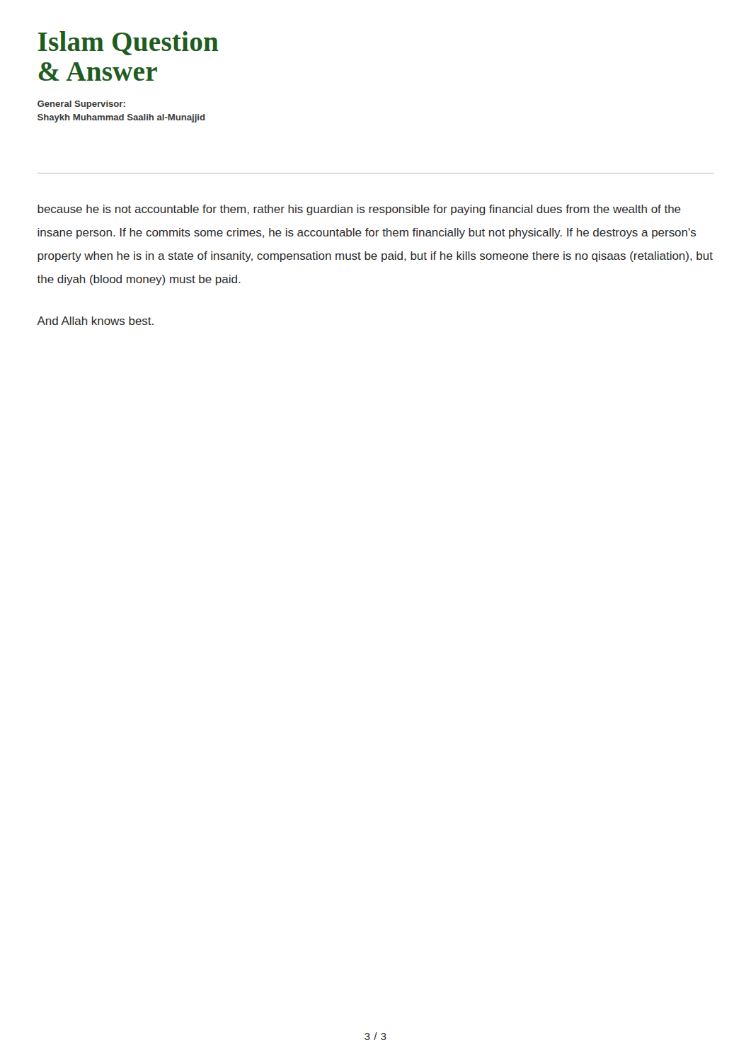Islam Question
& Answer
General Supervisor: Shaykh Muhammad Saalih al-Munajjid
because he is not accountable for them, rather his guardian is responsible for paying financial dues from the wealth of the insane person. If he commits some crimes, he is accountable for them financially but not physically. If he destroys a person's property when he is in a state of insanity, compensation must be paid, but if he kills someone there is no qisaas (retaliation), but the diyah (blood money) must be paid.
And Allah knows best.
3 / 3